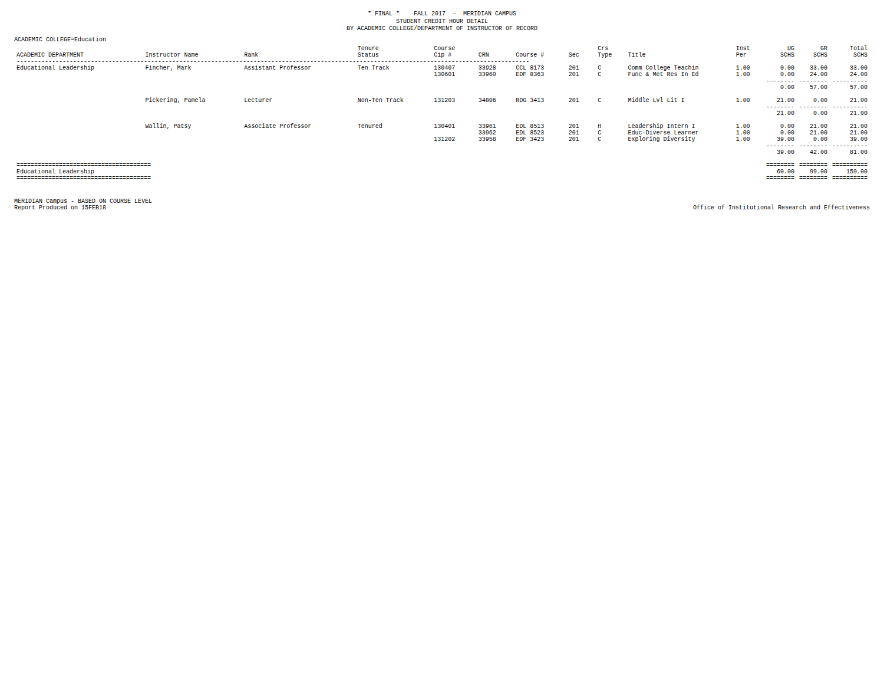* FINAL * FALL 2017 - MERIDIAN CAMPUS
STUDENT CREDIT HOUR DETAIL
BY ACADEMIC COLLEGE/DEPARTMENT OF INSTRUCTOR OF RECORD
ACADEMIC COLLEGE=Education
| | | | Tenure | Course | | | | Crs | | Inst | UG | GR | Total |
| --- | --- | --- | --- | --- | --- | --- | --- | --- | --- | --- | --- | --- | --- |
| ACADEMIC DEPARTMENT | Instructor Name | Rank | Status | Cip # | CRN | Course # | Sec | Type | Title | Per | SCHS | SCHS | SCHS |
| ------------------------------------------------------------------------------------------------------------------------------------------------- |
| Educational Leadership | Fincher, Mark | Assistant Professor | Ten Track | 130407 | 33928 | CCL 8173 | 201 | C | Comm College Teachin | 1.00 | 0.00 | 33.00 | 33.00 |
| | | | | 130601 | 33960 | EDF 8363 | 201 | C | Func & Met Res In Ed | 1.00 | 0.00 | 24.00 | 24.00 |
| | -------- | -------- | ---------- |
| | 0.00 | 57.00 | 57.00 |
| | Pickering, Pamela | Lecturer | Non-Ten Track | 131203 | 34806 | RDG 3413 | 201 | C | Middle Lvl Lit I | 1.00 | 21.00 | 0.00 | 21.00 |
| | -------- | -------- | ---------- |
| | 21.00 | 0.00 | 21.00 |
| | Wallin, Patsy | Associate Professor | Tenured | 130401 | 33961 | EDL 8513 | 201 | H | Leadership Intern I | 1.00 | 0.00 | 21.00 | 21.00 |
| | | | | | 33962 | EDL 8523 | 201 | C | Educ-Diverse Learner | 1.00 | 0.00 | 21.00 | 21.00 |
| | | | | 131202 | 33958 | EDF 3423 | 201 | C | Exploring Diversity | 1.00 | 39.00 | 0.00 | 39.00 |
| | -------- | -------- | ---------- |
| | 39.00 | 42.00 | 81.00 |
| ====================================== | ======== | ======== | ========== |
| Educational Leadership | 60.00 | 99.00 | 159.00 |
| ====================================== | ======== | ======== | ========== |
MERIDIAN Campus - BASED ON COURSE LEVEL
Report Produced on 15FEB18
Office of Institutional Research and Effectiveness